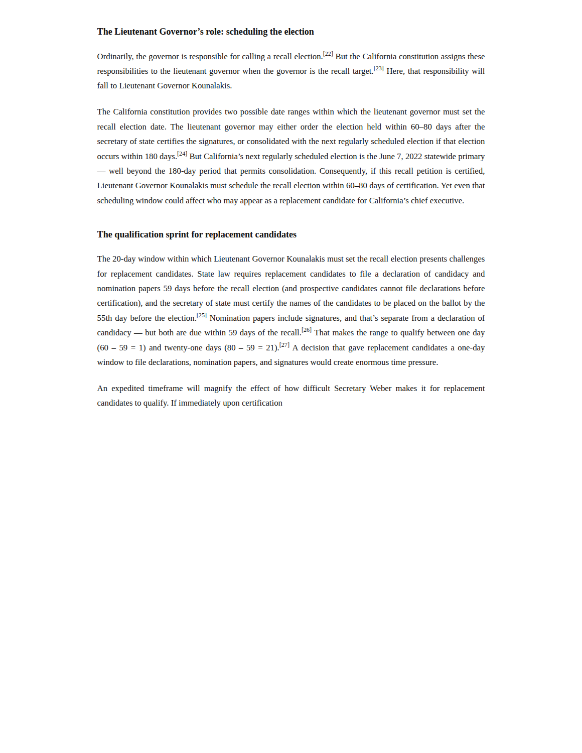The Lieutenant Governor’s role: scheduling the election
Ordinarily, the governor is responsible for calling a recall election.[22] But the California constitution assigns these responsibilities to the lieutenant governor when the governor is the recall target.[23] Here, that responsibility will fall to Lieutenant Governor Kounalakis.
The California constitution provides two possible date ranges within which the lieutenant governor must set the recall election date. The lieutenant governor may either order the election held within 60–80 days after the secretary of state certifies the signatures, or consolidated with the next regularly scheduled election if that election occurs within 180 days.[24] But California’s next regularly scheduled election is the June 7, 2022 statewide primary — well beyond the 180-day period that permits consolidation. Consequently, if this recall petition is certified, Lieutenant Governor Kounalakis must schedule the recall election within 60–80 days of certification. Yet even that scheduling window could affect who may appear as a replacement candidate for California’s chief executive.
The qualification sprint for replacement candidates
The 20-day window within which Lieutenant Governor Kounalakis must set the recall election presents challenges for replacement candidates. State law requires replacement candidates to file a declaration of candidacy and nomination papers 59 days before the recall election (and prospective candidates cannot file declarations before certification), and the secretary of state must certify the names of the candidates to be placed on the ballot by the 55th day before the election.[25] Nomination papers include signatures, and that’s separate from a declaration of candidacy — but both are due within 59 days of the recall.[26] That makes the range to qualify between one day (60 – 59 = 1) and twenty-one days (80 – 59 = 21).[27] A decision that gave replacement candidates a one-day window to file declarations, nomination papers, and signatures would create enormous time pressure.
An expedited timeframe will magnify the effect of how difficult Secretary Weber makes it for replacement candidates to qualify. If immediately upon certification